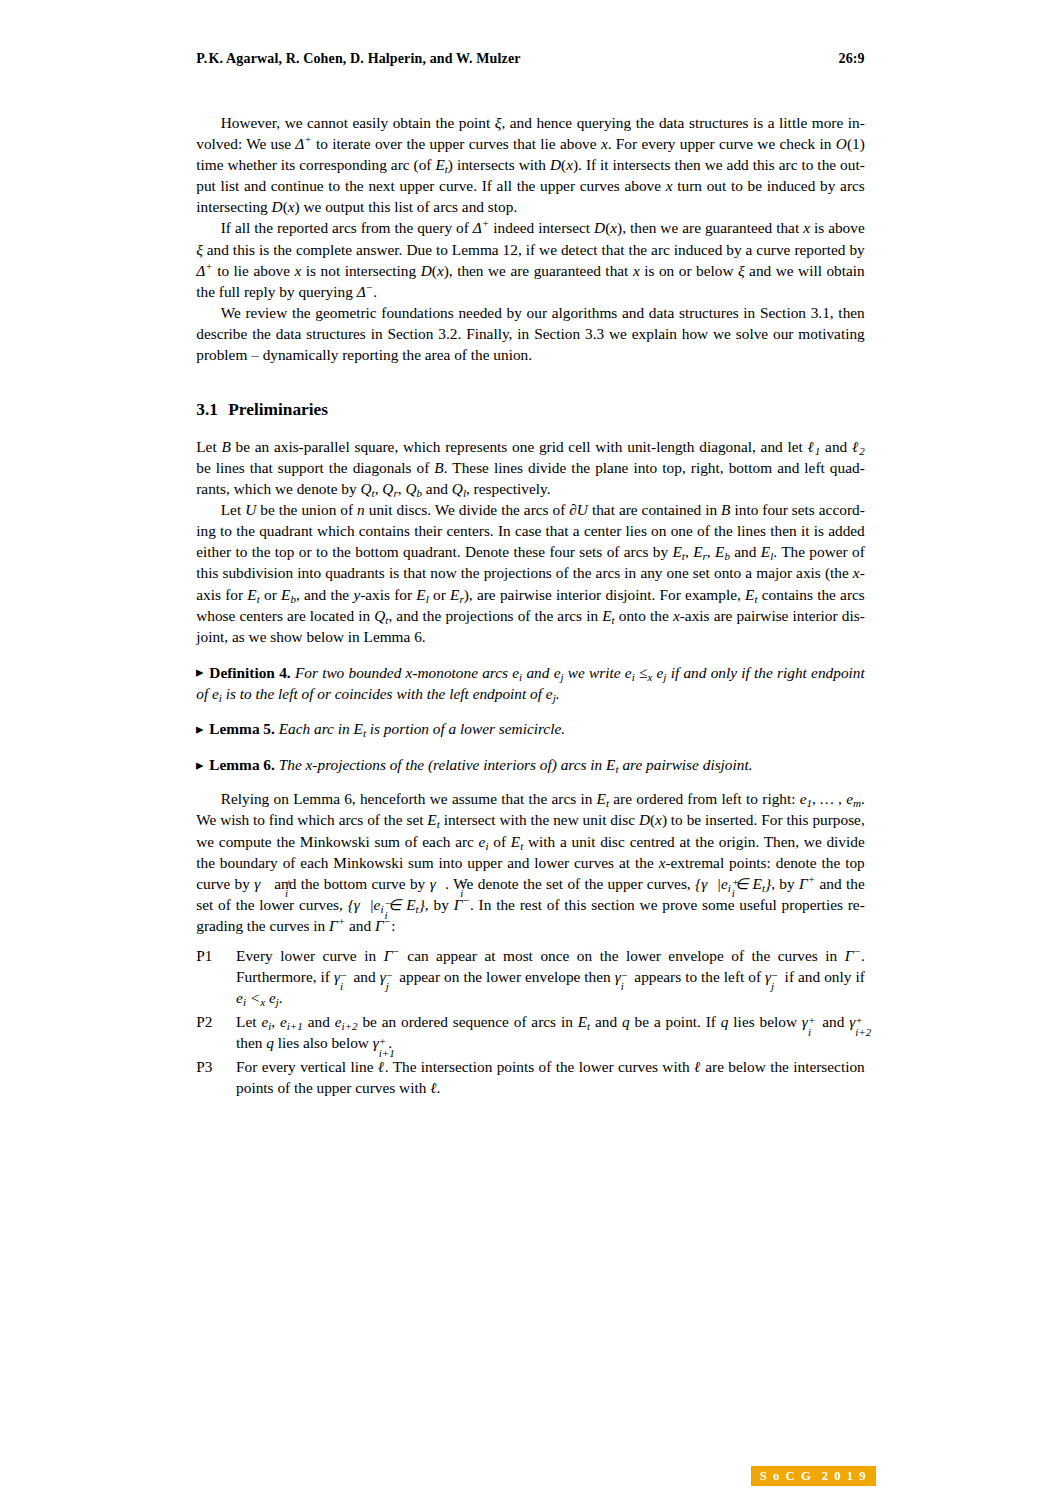P. K. Agarwal, R. Cohen, D. Halperin, and W. Mulzer 26:9
However, we cannot easily obtain the point ξ, and hence querying the data structures is a little more involved: We use Δ+ to iterate over the upper curves that lie above x. For every upper curve we check in O(1) time whether its corresponding arc (of Et) intersects with D(x). If it intersects then we add this arc to the output list and continue to the next upper curve. If all the upper curves above x turn out to be induced by arcs intersecting D(x) we output this list of arcs and stop.
If all the reported arcs from the query of Δ+ indeed intersect D(x), then we are guaranteed that x is above ξ and this is the complete answer. Due to Lemma 12, if we detect that the arc induced by a curve reported by Δ+ to lie above x is not intersecting D(x), then we are guaranteed that x is on or below ξ and we will obtain the full reply by querying Δ−.
We review the geometric foundations needed by our algorithms and data structures in Section 3.1, then describe the data structures in Section 3.2. Finally, in Section 3.3 we explain how we solve our motivating problem – dynamically reporting the area of the union.
3.1 Preliminaries
Let B be an axis-parallel square, which represents one grid cell with unit-length diagonal, and let ℓ1 and ℓ2 be lines that support the diagonals of B. These lines divide the plane into top, right, bottom and left quadrants, which we denote by Qt, Qr, Qb and Ql, respectively.
Let U be the union of n unit discs. We divide the arcs of ∂U that are contained in B into four sets according to the quadrant which contains their centers. In case that a center lies on one of the lines then it is added either to the top or to the bottom quadrant. Denote these four sets of arcs by Et, Er, Eb and El. The power of this subdivision into quadrants is that now the projections of the arcs in any one set onto a major axis (the x-axis for Et or Eb, and the y-axis for El or Er), are pairwise interior disjoint. For example, Et contains the arcs whose centers are located in Qt, and the projections of the arcs in Et onto the x-axis are pairwise interior disjoint, as we show below in Lemma 6.
▸Definition 4. For two bounded x-monotone arcs ei and ej we write ei ≤x ej if and only if the right endpoint of ei is to the left of or coincides with the left endpoint of ej.
▸Lemma 5. Each arc in Et is portion of a lower semicircle.
▸Lemma 6. The x-projections of the (relative interiors of) arcs in Et are pairwise disjoint.
Relying on Lemma 6, henceforth we assume that the arcs in Et are ordered from left to right: e1, … , em. We wish to find which arcs of the set Et intersect with the new unit disc D(x) to be inserted. For this purpose, we compute the Minkowski sum of each arc ei of Et with a unit disc centred at the origin. Then, we divide the boundary of each Minkowski sum into upper and lower curves at the x-extremal points: denote the top curve by γ+i and the bottom curve by γ−i. We denote the set of the upper curves, {γ+i|ei ∈ Et}, by Γ+ and the set of the lower curves, {γ−i|ei ∈ Et}, by Γ−. In the rest of this section we prove some useful properties regrading the curves in Γ+ and Γ−:
P1 Every lower curve in Γ− can appear at most once on the lower envelope of the curves in Γ−. Furthermore, if γ−i and γ−j appear on the lower envelope then γ−i appears to the left of γ−j if and only if ei <x ej.
P2 Let ei, ei+1 and ei+2 be an ordered sequence of arcs in Et and q be a point. If q lies below γ+i and γ+i+2 then q lies also below γ+i+1.
P3 For every vertical line ℓ. The intersection points of the lower curves with ℓ are below the intersection points of the upper curves with ℓ.
S o C G 2 0 1 9